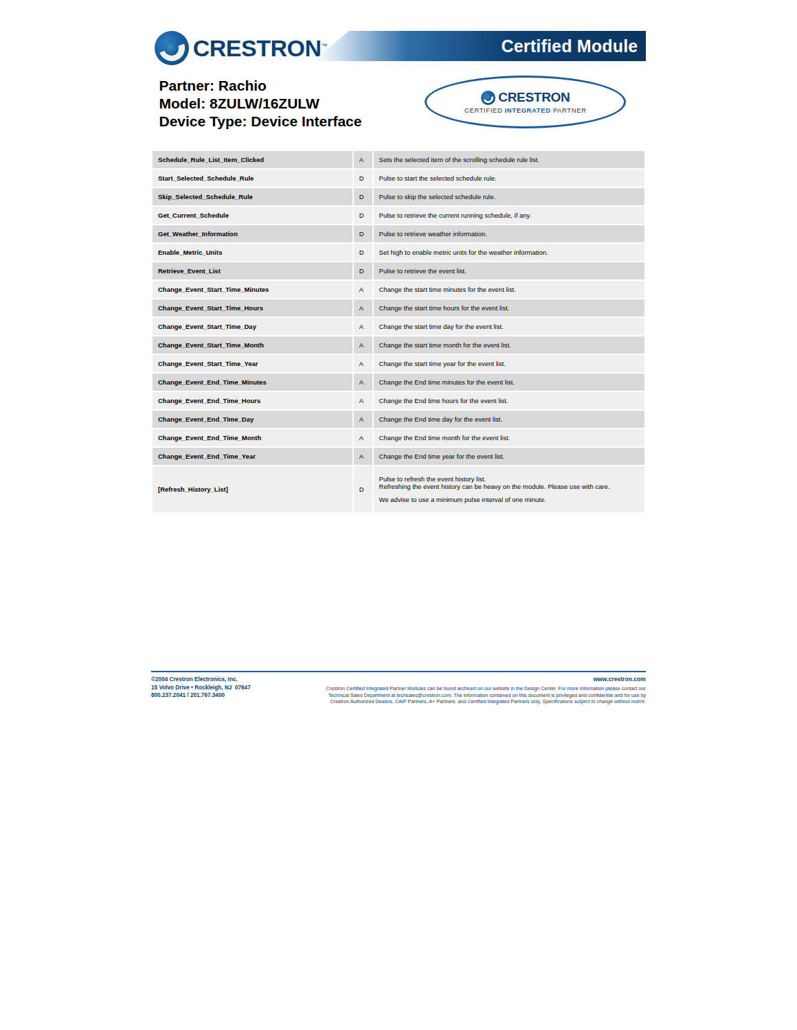CRESTRON™
Certified Module
Partner: Rachio
Model: 8ZULW/16ZULW
Device Type: Device Interface
CRESTRON
CERTIFIED INTEGRATED PARTNER
| Schedule_Rule_List_Item_Clicked | A | Sets the selected item of the scrolling schedule rule list. |
| Start_Selected_Schedule_Rule | D | Pulse to start the selected schedule rule. |
| Skip_Selected_Schedule_Rule | D | Pulse to skip the selected schedule rule. |
| Get_Current_Schedule | D | Pulse to retrieve the current running schedule, if any. |
| Get_Weather_Information | D | Pulse to retrieve weather information. |
| Enable_Metric_Units | D | Set high to enable metric units for the weather information. |
| Retrieve_Event_List | D | Pulse to retrieve the event list. |
| Change_Event_Start_Time_Minutes | A | Change the start time minutes for the event list. |
| Change_Event_Start_Time_Hours | A | Change the start time hours for the event list. |
| Change_Event_Start_Time_Day | A | Change the start time day for the event list. |
| Change_Event_Start_Time_Month | A | Change the start time month for the event list. |
| Change_Event_Start_Time_Year | A | Change the start time year for the event list. |
| Change_Event_End_Time_Minutes | A | Change the End time minutes for the event list. |
| Change_Event_End_Time_Hours | A | Change the End time hours for the event list. |
| Change_Event_End_Time_Day | A | Change the End time day for the event list. |
| Change_Event_End_Time_Month | A | Change the End time month for the event list. |
| Change_Event_End_Time_Year | A | Change the End time year for the event list. |
| [Refresh_History_List] | D | Pulse to refresh the event history list. Refreshing the event history can be heavy on the module. Please use with care. We advise to use a minimum pulse interval of one minute. |
©2004 Crestron Electronics, Inc.
15 Volvo Drive • Rockleigh, NJ 07647
800.237.2041 / 201.767.3400
www.crestron.com
Crestron Certified Integrated Partner Modules can be found archived on our website in the Design Center. For more information please contact our
Technical Sales Department at techsales@crestron.com. The information contained on this document is privileged and confidential and for use by
Crestron Authorized Dealers, CAIP Partners, A+ Partners and Certified Integrated Partners only. Specifications subject to change without notice.